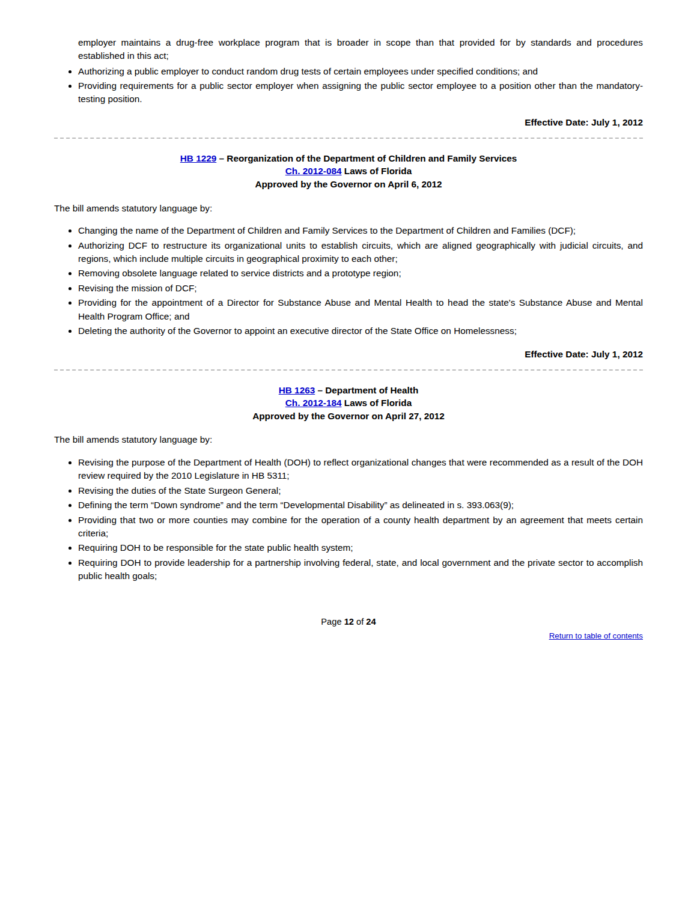employer maintains a drug-free workplace program that is broader in scope than that provided for by standards and procedures established in this act;
Authorizing a public employer to conduct random drug tests of certain employees under specified conditions; and
Providing requirements for a public sector employer when assigning the public sector employee to a position other than the mandatory-testing position.
Effective Date: July 1, 2012
HB 1229 – Reorganization of the Department of Children and Family Services
Ch. 2012-084 Laws of Florida
Approved by the Governor on April 6, 2012
The bill amends statutory language by:
Changing the name of the Department of Children and Family Services to the Department of Children and Families (DCF);
Authorizing DCF to restructure its organizational units to establish circuits, which are aligned geographically with judicial circuits, and regions, which include multiple circuits in geographical proximity to each other;
Removing obsolete language related to service districts and a prototype region;
Revising the mission of DCF;
Providing for the appointment of a Director for Substance Abuse and Mental Health to head the state's Substance Abuse and Mental Health Program Office; and
Deleting the authority of the Governor to appoint an executive director of the State Office on Homelessness;
Effective Date: July 1, 2012
HB 1263 – Department of Health
Ch. 2012-184 Laws of Florida
Approved by the Governor on April 27, 2012
The bill amends statutory language by:
Revising the purpose of the Department of Health (DOH) to reflect organizational changes that were recommended as a result of the DOH review required by the 2010 Legislature in HB 5311;
Revising the duties of the State Surgeon General;
Defining the term “Down syndrome” and the term “Developmental Disability” as delineated in s. 393.063(9);
Providing that two or more counties may combine for the operation of a county health department by an agreement that meets certain criteria;
Requiring DOH to be responsible for the state public health system;
Requiring DOH to provide leadership for a partnership involving federal, state, and local government and the private sector to accomplish public health goals;
Page 12 of 24
Return to table of contents